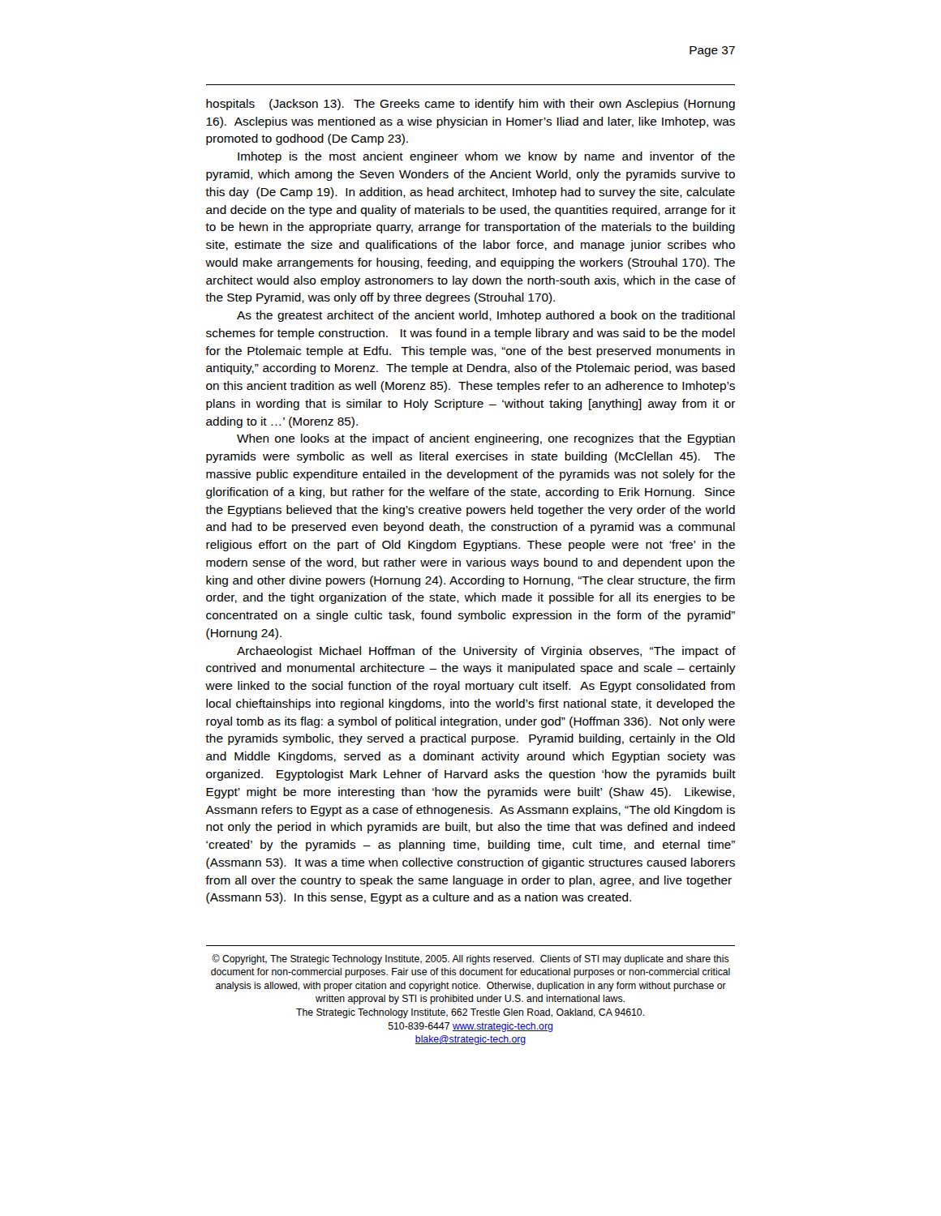Page 37
hospitals (Jackson 13). The Greeks came to identify him with their own Asclepius (Hornung 16). Asclepius was mentioned as a wise physician in Homer’s Iliad and later, like Imhotep, was promoted to godhood (De Camp 23).
Imhotep is the most ancient engineer whom we know by name and inventor of the pyramid, which among the Seven Wonders of the Ancient World, only the pyramids survive to this day (De Camp 19). In addition, as head architect, Imhotep had to survey the site, calculate and decide on the type and quality of materials to be used, the quantities required, arrange for it to be hewn in the appropriate quarry, arrange for transportation of the materials to the building site, estimate the size and qualifications of the labor force, and manage junior scribes who would make arrangements for housing, feeding, and equipping the workers (Strouhal 170). The architect would also employ astronomers to lay down the north-south axis, which in the case of the Step Pyramid, was only off by three degrees (Strouhal 170).
As the greatest architect of the ancient world, Imhotep authored a book on the traditional schemes for temple construction. It was found in a temple library and was said to be the model for the Ptolemaic temple at Edfu. This temple was, “one of the best preserved monuments in antiquity,” according to Morenz. The temple at Dendra, also of the Ptolemaic period, was based on this ancient tradition as well (Morenz 85). These temples refer to an adherence to Imhotep’s plans in wording that is similar to Holy Scripture – ‘without taking [anything] away from it or adding to it …’ (Morenz 85).
When one looks at the impact of ancient engineering, one recognizes that the Egyptian pyramids were symbolic as well as literal exercises in state building (McClellan 45). The massive public expenditure entailed in the development of the pyramids was not solely for the glorification of a king, but rather for the welfare of the state, according to Erik Hornung. Since the Egyptians believed that the king’s creative powers held together the very order of the world and had to be preserved even beyond death, the construction of a pyramid was a communal religious effort on the part of Old Kingdom Egyptians. These people were not ‘free’ in the modern sense of the word, but rather were in various ways bound to and dependent upon the king and other divine powers (Hornung 24). According to Hornung, “The clear structure, the firm order, and the tight organization of the state, which made it possible for all its energies to be concentrated on a single cultic task, found symbolic expression in the form of the pyramid” (Hornung 24).
Archaeologist Michael Hoffman of the University of Virginia observes, “The impact of contrived and monumental architecture – the ways it manipulated space and scale – certainly were linked to the social function of the royal mortuary cult itself. As Egypt consolidated from local chieftainships into regional kingdoms, into the world’s first national state, it developed the royal tomb as its flag: a symbol of political integration, under god” (Hoffman 336). Not only were the pyramids symbolic, they served a practical purpose. Pyramid building, certainly in the Old and Middle Kingdoms, served as a dominant activity around which Egyptian society was organized. Egyptologist Mark Lehner of Harvard asks the question ‘how the pyramids built Egypt’ might be more interesting than ‘how the pyramids were built’ (Shaw 45). Likewise, Assmann refers to Egypt as a case of ethnogenesis. As Assmann explains, “The old Kingdom is not only the period in which pyramids are built, but also the time that was defined and indeed ‘created’ by the pyramids – as planning time, building time, cult time, and eternal time” (Assmann 53). It was a time when collective construction of gigantic structures caused laborers from all over the country to speak the same language in order to plan, agree, and live together (Assmann 53). In this sense, Egypt as a culture and as a nation was created.
© Copyright, The Strategic Technology Institute, 2005. All rights reserved. Clients of STI may duplicate and share this document for non-commercial purposes. Fair use of this document for educational purposes or non-commercial critical analysis is allowed, with proper citation and copyright notice. Otherwise, duplication in any form without purchase or written approval by STI is prohibited under U.S. and international laws.
The Strategic Technology Institute, 662 Trestle Glen Road, Oakland, CA 94610.
510-839-6447 www.strategic-tech.org
blake@strategic-tech.org